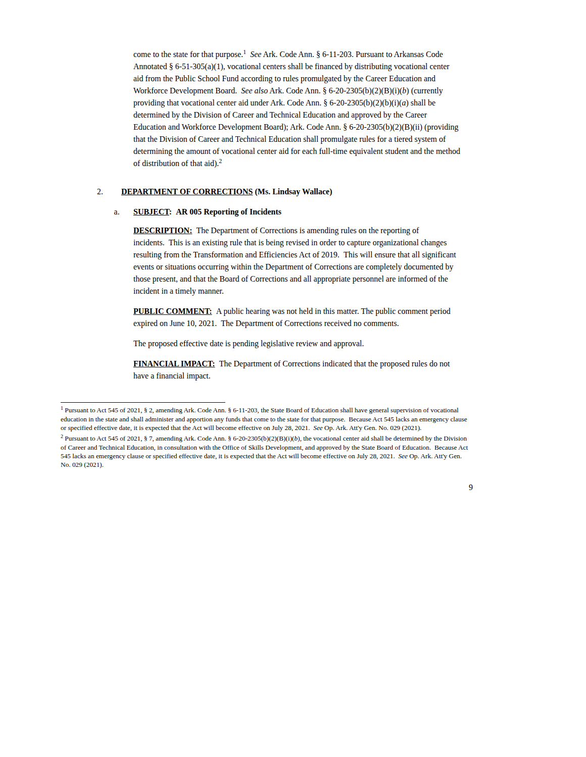come to the state for that purpose.1 See Ark. Code Ann. § 6-11-203. Pursuant to Arkansas Code Annotated § 6-51-305(a)(1), vocational centers shall be financed by distributing vocational center aid from the Public School Fund according to rules promulgated by the Career Education and Workforce Development Board. See also Ark. Code Ann. § 6-20-2305(b)(2)(B)(i)(b) (currently providing that vocational center aid under Ark. Code Ann. § 6-20-2305(b)(2)(b)(i)(a) shall be determined by the Division of Career and Technical Education and approved by the Career Education and Workforce Development Board); Ark. Code Ann. § 6-20-2305(b)(2)(B)(ii) (providing that the Division of Career and Technical Education shall promulgate rules for a tiered system of determining the amount of vocational center aid for each full-time equivalent student and the method of distribution of that aid).2
2. DEPARTMENT OF CORRECTIONS (Ms. Lindsay Wallace)
a. SUBJECT: AR 005 Reporting of Incidents
DESCRIPTION: The Department of Corrections is amending rules on the reporting of incidents. This is an existing rule that is being revised in order to capture organizational changes resulting from the Transformation and Efficiencies Act of 2019. This will ensure that all significant events or situations occurring within the Department of Corrections are completely documented by those present, and that the Board of Corrections and all appropriate personnel are informed of the incident in a timely manner.
PUBLIC COMMENT: A public hearing was not held in this matter. The public comment period expired on June 10, 2021. The Department of Corrections received no comments.
The proposed effective date is pending legislative review and approval.
FINANCIAL IMPACT: The Department of Corrections indicated that the proposed rules do not have a financial impact.
1 Pursuant to Act 545 of 2021, § 2, amending Ark. Code Ann. § 6-11-203, the State Board of Education shall have general supervision of vocational education in the state and shall administer and apportion any funds that come to the state for that purpose. Because Act 545 lacks an emergency clause or specified effective date, it is expected that the Act will become effective on July 28, 2021. See Op. Ark. Att'y Gen. No. 029 (2021).
2 Pursuant to Act 545 of 2021, § 7, amending Ark. Code Ann. § 6-20-2305(b)(2)(B)(i)(b), the vocational center aid shall be determined by the Division of Career and Technical Education, in consultation with the Office of Skills Development, and approved by the State Board of Education. Because Act 545 lacks an emergency clause or specified effective date, it is expected that the Act will become effective on July 28, 2021. See Op. Ark. Att'y Gen. No. 029 (2021).
9